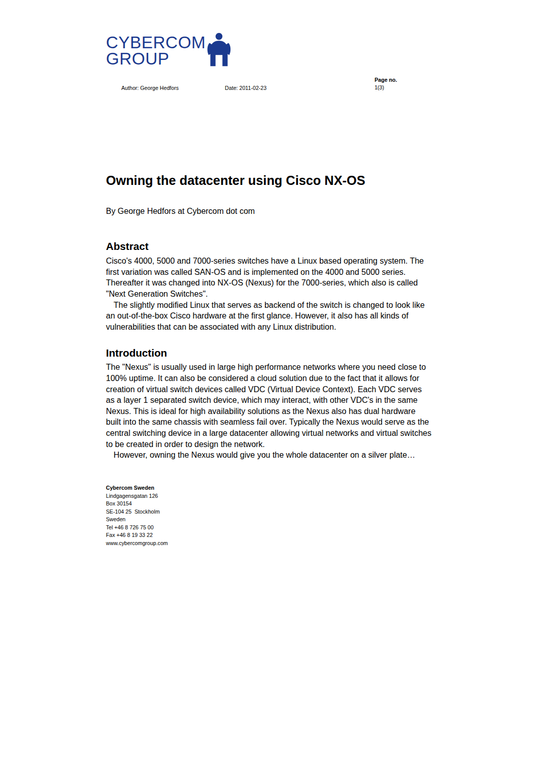CYBERCOM GROUP
Author: George Hedfors
Date: 2011-02-23
Page no. 1(3)
Owning the datacenter using Cisco NX-OS
By George Hedfors at Cybercom dot com
Abstract
Cisco's 4000, 5000 and 7000-series switches have a Linux based operating system. The first variation was called SAN-OS and is implemented on the 4000 and 5000 series. Thereafter it was changed into NX-OS (Nexus) for the 7000-series, which also is called "Next Generation Switches".
The slightly modified Linux that serves as backend of the switch is changed to look like an out-of-the-box Cisco hardware at the first glance. However, it also has all kinds of vulnerabilities that can be associated with any Linux distribution.
Introduction
The "Nexus" is usually used in large high performance networks where you need close to 100% uptime. It can also be considered a cloud solution due to the fact that it allows for creation of virtual switch devices called VDC (Virtual Device Context). Each VDC serves as a layer 1 separated switch device, which may interact, with other VDC's in the same Nexus. This is ideal for high availability solutions as the Nexus also has dual hardware built into the same chassis with seamless fail over. Typically the Nexus would serve as the central switching device in a large datacenter allowing virtual networks and virtual switches to be created in order to design the network.
However, owning the Nexus would give you the whole datacenter on a silver plate…
Cybercom Sweden
Lindgagensgatan 126
Box 30154
SE-104 25 Stockholm
Sweden
Tel +46 8 726 75 00
Fax +46 8 19 33 22
www.cybercomgroup.com